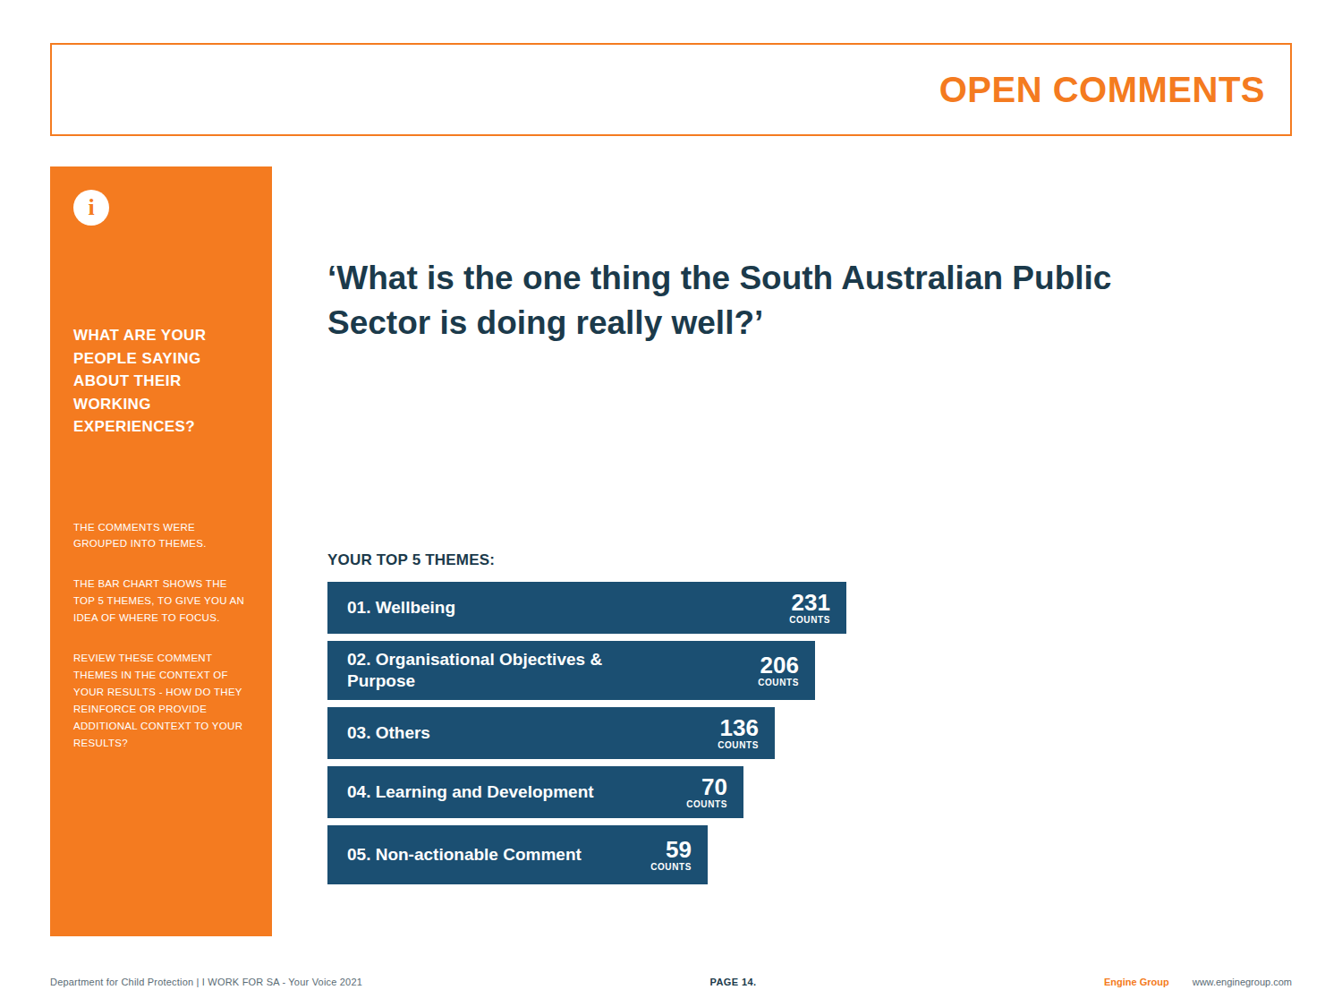Open Comments
i
What are your people saying about their working experiences?
The comments were grouped into themes.
The bar chart shows the top 5 themes, to give you an idea of where to focus.
Review these comment themes in the context of your results - how do they reinforce or provide additional context to your results?
‘What is the one thing the South Australian Public Sector is doing really well?’
YOUR TOP 5 THEMES:
01. Wellbeing 231 COUNTS
02. Organisational Objectives & Purpose 206 COUNTS
03. Others 136 COUNTS
04. Learning and Development 70 COUNTS
05. Non-actionable Comment 59 COUNTS
Department for Child Protection | I WORK FOR SA - Your Voice 2021
PAGE 14.
Engine Group www.enginegroup.com